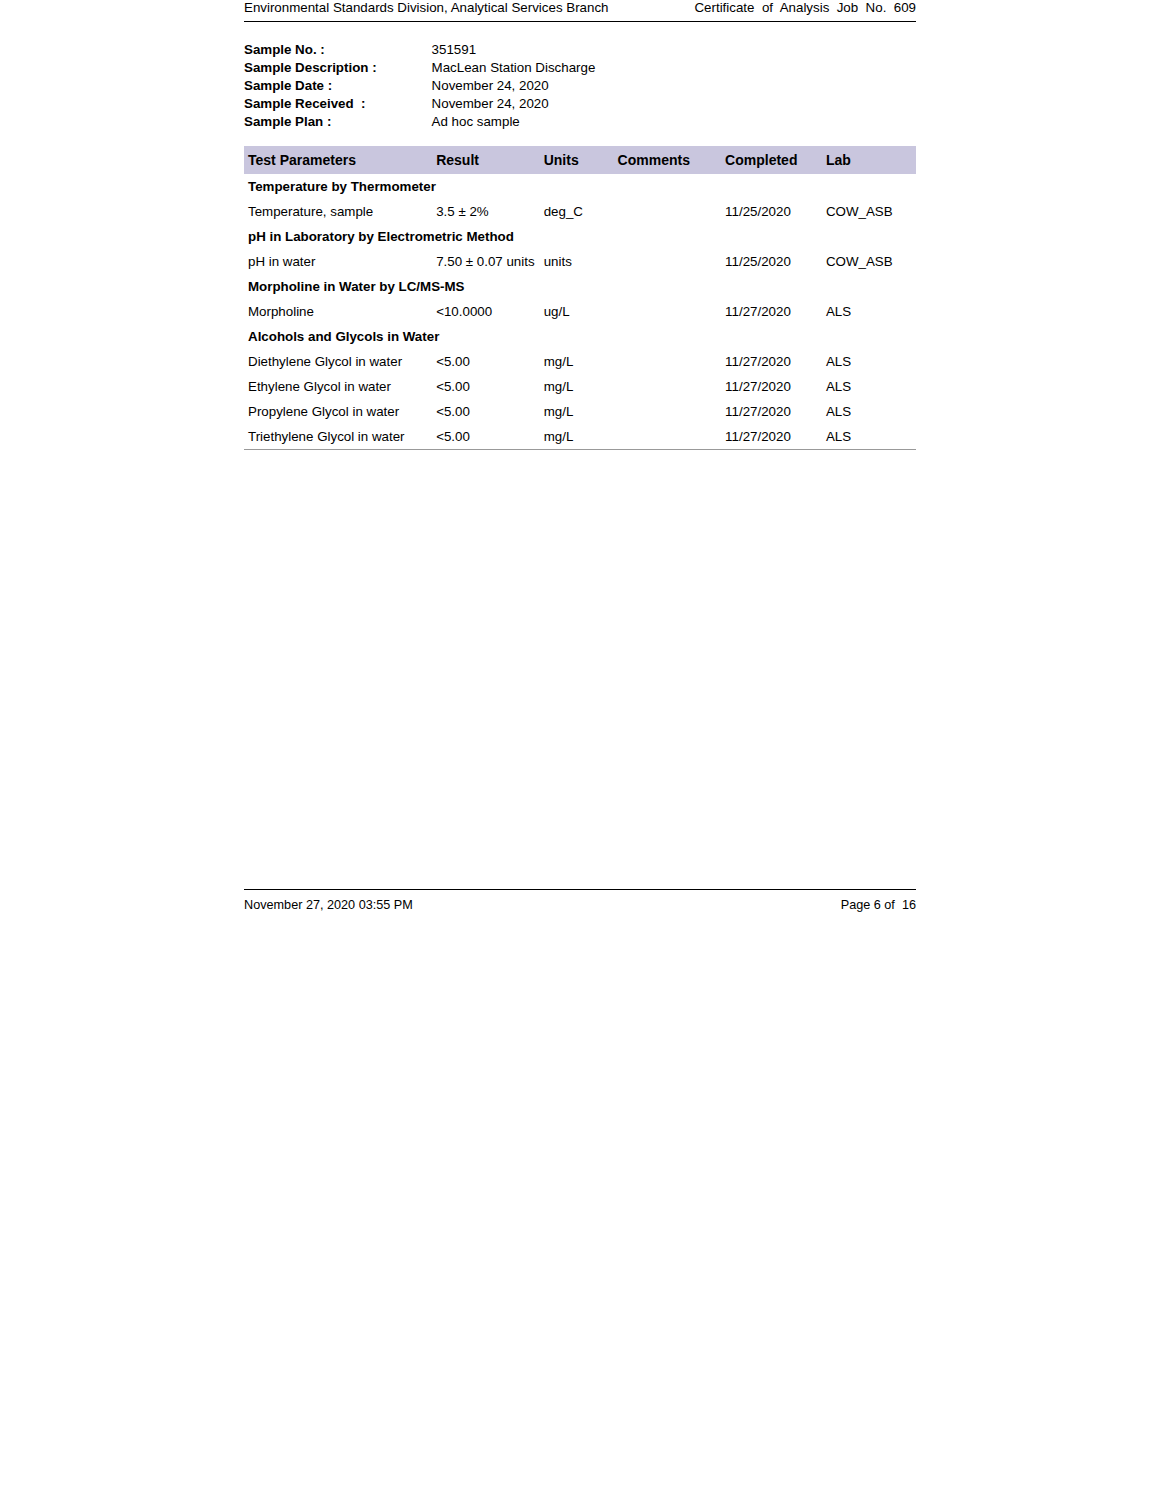Environmental Standards Division, Analytical Services Branch
Certificate of Analysis Job No. 609
| Sample No. : | 351591 |
| Sample Description : | MacLean Station Discharge |
| Sample Date : | November 24, 2020 |
| Sample Received : | November 24, 2020 |
| Sample Plan : | Ad hoc sample |
| Test Parameters | Result | Units | Comments | Completed | Lab |
| --- | --- | --- | --- | --- | --- |
| Temperature by Thermometer |
| Temperature, sample | 3.5 ± 2% | deg_C | | 11/25/2020 | COW_ASB |
| pH in Laboratory by Electrometric Method |
| pH in water | 7.50 ± 0.07 units | units | | 11/25/2020 | COW_ASB |
| Morpholine in Water by LC/MS-MS |
| Morpholine | <10.0000 | ug/L | | 11/27/2020 | ALS |
| Alcohols and Glycols in Water |
| Diethylene Glycol in water | <5.00 | mg/L | | 11/27/2020 | ALS |
| Ethylene Glycol in water | <5.00 | mg/L | | 11/27/2020 | ALS |
| Propylene Glycol in water | <5.00 | mg/L | | 11/27/2020 | ALS |
| Triethylene Glycol in water | <5.00 | mg/L | | 11/27/2020 | ALS |
November 27, 2020 03:55 PM
Page 6 of 16